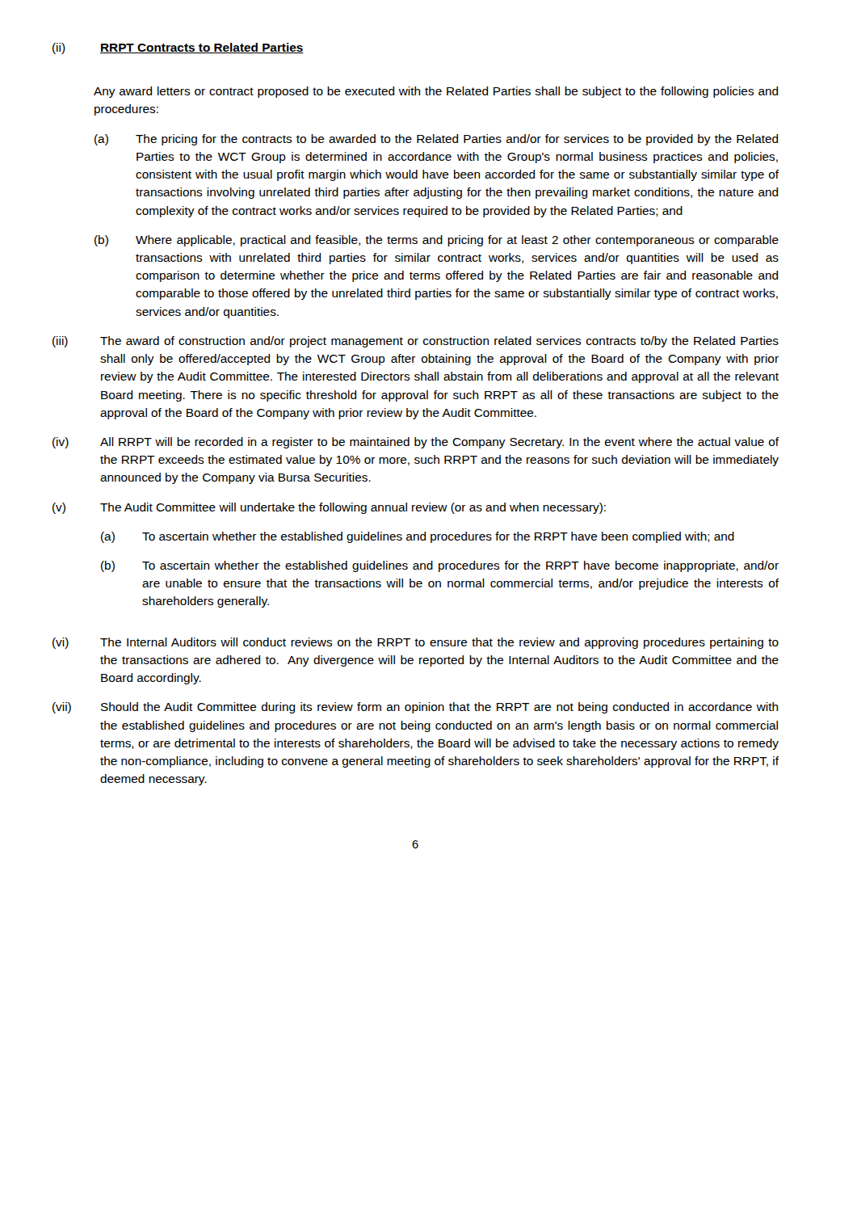(ii)
RRPT Contracts to Related Parties
Any award letters or contract proposed to be executed with the Related Parties shall be subject to the following policies and procedures:
(a)
The pricing for the contracts to be awarded to the Related Parties and/or for services to be provided by the Related Parties to the WCT Group is determined in accordance with the Group's normal business practices and policies, consistent with the usual profit margin which would have been accorded for the same or substantially similar type of transactions involving unrelated third parties after adjusting for the then prevailing market conditions, the nature and complexity of the contract works and/or services required to be provided by the Related Parties; and
(b)
Where applicable, practical and feasible, the terms and pricing for at least 2 other contemporaneous or comparable transactions with unrelated third parties for similar contract works, services and/or quantities will be used as comparison to determine whether the price and terms offered by the Related Parties are fair and reasonable and comparable to those offered by the unrelated third parties for the same or substantially similar type of contract works, services and/or quantities.
(iii)
The award of construction and/or project management or construction related services contracts to/by the Related Parties shall only be offered/accepted by the WCT Group after obtaining the approval of the Board of the Company with prior review by the Audit Committee. The interested Directors shall abstain from all deliberations and approval at all the relevant Board meeting. There is no specific threshold for approval for such RRPT as all of these transactions are subject to the approval of the Board of the Company with prior review by the Audit Committee.
(iv)
All RRPT will be recorded in a register to be maintained by the Company Secretary. In the event where the actual value of the RRPT exceeds the estimated value by 10% or more, such RRPT and the reasons for such deviation will be immediately announced by the Company via Bursa Securities.
(v)
The Audit Committee will undertake the following annual review (or as and when necessary):
(a)
To ascertain whether the established guidelines and procedures for the RRPT have been complied with; and
(b)
To ascertain whether the established guidelines and procedures for the RRPT have become inappropriate, and/or are unable to ensure that the transactions will be on normal commercial terms, and/or prejudice the interests of shareholders generally.
(vi)
The Internal Auditors will conduct reviews on the RRPT to ensure that the review and approving procedures pertaining to the transactions are adhered to. Any divergence will be reported by the Internal Auditors to the Audit Committee and the Board accordingly.
(vii)
Should the Audit Committee during its review form an opinion that the RRPT are not being conducted in accordance with the established guidelines and procedures or are not being conducted on an arm's length basis or on normal commercial terms, or are detrimental to the interests of shareholders, the Board will be advised to take the necessary actions to remedy the non-compliance, including to convene a general meeting of shareholders to seek shareholders' approval for the RRPT, if deemed necessary.
6